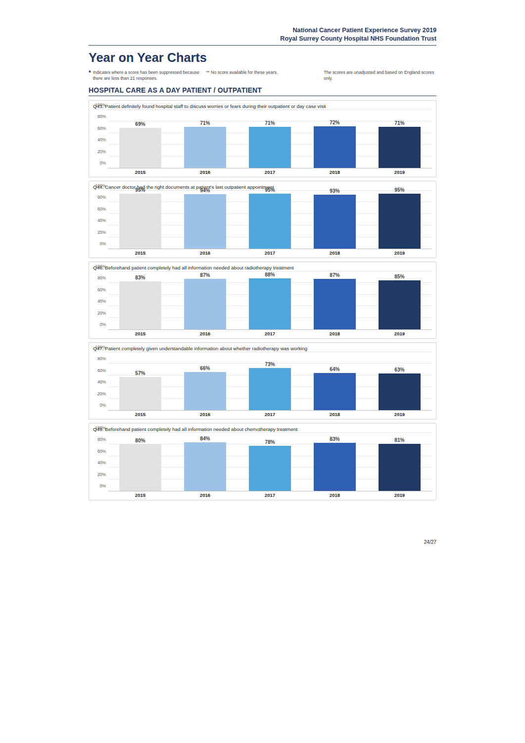National Cancer Patient Experience Survey 2019
Royal Surrey County Hospital NHS Foundation Trust
Year on Year Charts
* Indicates where a score has been suppressed because there are less than 21 responses.
** No score available for these years.
The scores are unadjusted and based on England scores only.
HOSPITAL CARE AS A DAY PATIENT / OUTPATIENT
Q43. Patient definitely found hospital staff to discuss worries or fears during their outpatient or day case visit
100%
80%
60%
40%
20%
0%
69%
71%
71%
72%
71%
2015
2016
2017
2018
2019
Q44. Cancer doctor had the right documents at patient's last outpatient appointment
100%
80%
60%
40%
20%
0%
95%
94%
95%
93%
95%
2015
2016
2017
2018
2019
Q46. Beforehand patient completely had all information needed about radiotherapy treatment
100%
80%
60%
40%
20%
0%
83%
87%
88%
87%
85%
2015
2016
2017
2018
2019
Q47. Patient completely given understandable information about whether radiotherapy was working
100%
80%
60%
40%
20%
0%
57%
66%
73%
64%
63%
2015
2016
2017
2018
2019
Q49. Beforehand patient completely had all information needed about chemotherapy treatment
100%
80%
60%
40%
20%
0%
80%
84%
78%
83%
81%
2015
2016
2017
2018
2019
24/27